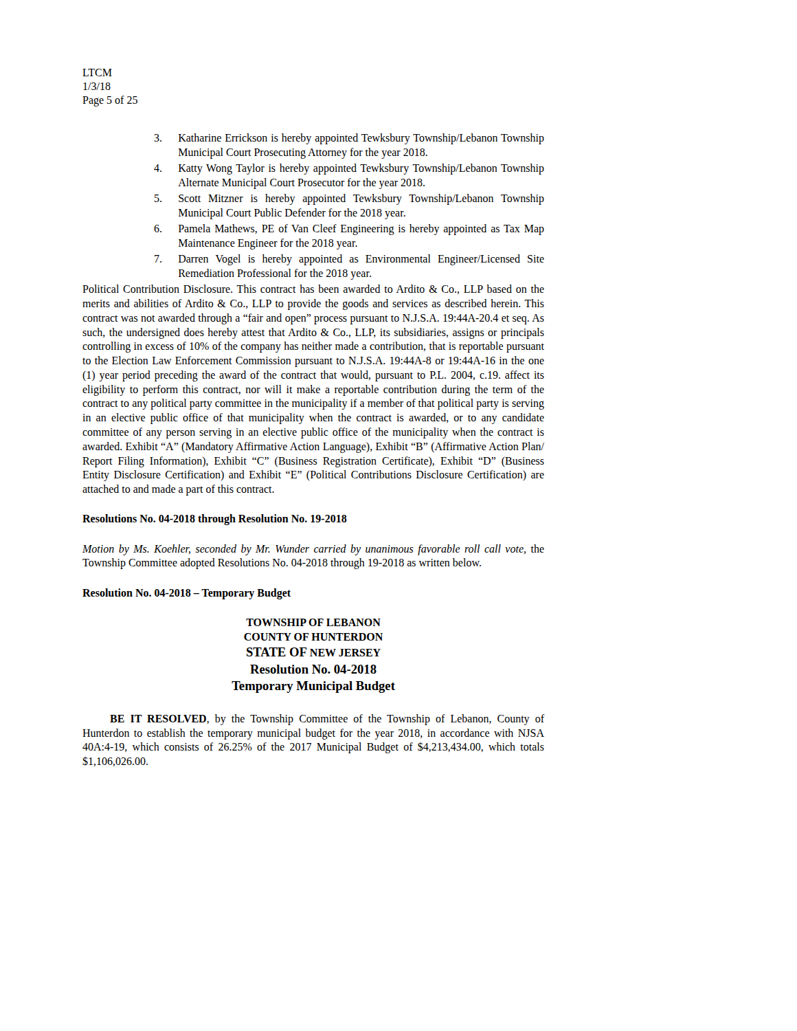LTCM
1/3/18
Page 5 of 25
3. Katharine Errickson is hereby appointed Tewksbury Township/Lebanon Township Municipal Court Prosecuting Attorney for the year 2018.
4. Katty Wong Taylor is hereby appointed Tewksbury Township/Lebanon Township Alternate Municipal Court Prosecutor for the year 2018.
5. Scott Mitzner is hereby appointed Tewksbury Township/Lebanon Township Municipal Court Public Defender for the 2018 year.
6. Pamela Mathews, PE of Van Cleef Engineering is hereby appointed as Tax Map Maintenance Engineer for the 2018 year.
7. Darren Vogel is hereby appointed as Environmental Engineer/Licensed Site Remediation Professional for the 2018 year.
Political Contribution Disclosure. This contract has been awarded to Ardito & Co., LLP based on the merits and abilities of Ardito & Co., LLP to provide the goods and services as described herein. This contract was not awarded through a “fair and open” process pursuant to N.J.S.A. 19:44A-20.4 et seq. As such, the undersigned does hereby attest that Ardito & Co., LLP, its subsidiaries, assigns or principals controlling in excess of 10% of the company has neither made a contribution, that is reportable pursuant to the Election Law Enforcement Commission pursuant to N.J.S.A. 19:44A-8 or 19:44A-16 in the one (1) year period preceding the award of the contract that would, pursuant to P.L. 2004, c.19. affect its eligibility to perform this contract, nor will it make a reportable contribution during the term of the contract to any political party committee in the municipality if a member of that political party is serving in an elective public office of that municipality when the contract is awarded, or to any candidate committee of any person serving in an elective public office of the municipality when the contract is awarded. Exhibit “A” (Mandatory Affirmative Action Language), Exhibit “B” (Affirmative Action Plan/ Report Filing Information), Exhibit “C” (Business Registration Certificate), Exhibit “D” (Business Entity Disclosure Certification) and Exhibit “E” (Political Contributions Disclosure Certification) are attached to and made a part of this contract.
Resolutions No. 04-2018 through Resolution No. 19-2018
Motion by Ms. Koehler, seconded by Mr. Wunder carried by unanimous favorable roll call vote, the Township Committee adopted Resolutions No. 04-2018 through 19-2018 as written below.
Resolution No. 04-2018 – Temporary Budget
TOWNSHIP OF LEBANON
COUNTY OF HUNTERDON
STATE OF NEW JERSEY
Resolution No. 04-2018
Temporary Municipal Budget
BE IT RESOLVED, by the Township Committee of the Township of Lebanon, County of Hunterdon to establish the temporary municipal budget for the year 2018, in accordance with NJSA 40A:4-19, which consists of 26.25% of the 2017 Municipal Budget of $4,213,434.00, which totals $1,106,026.00.